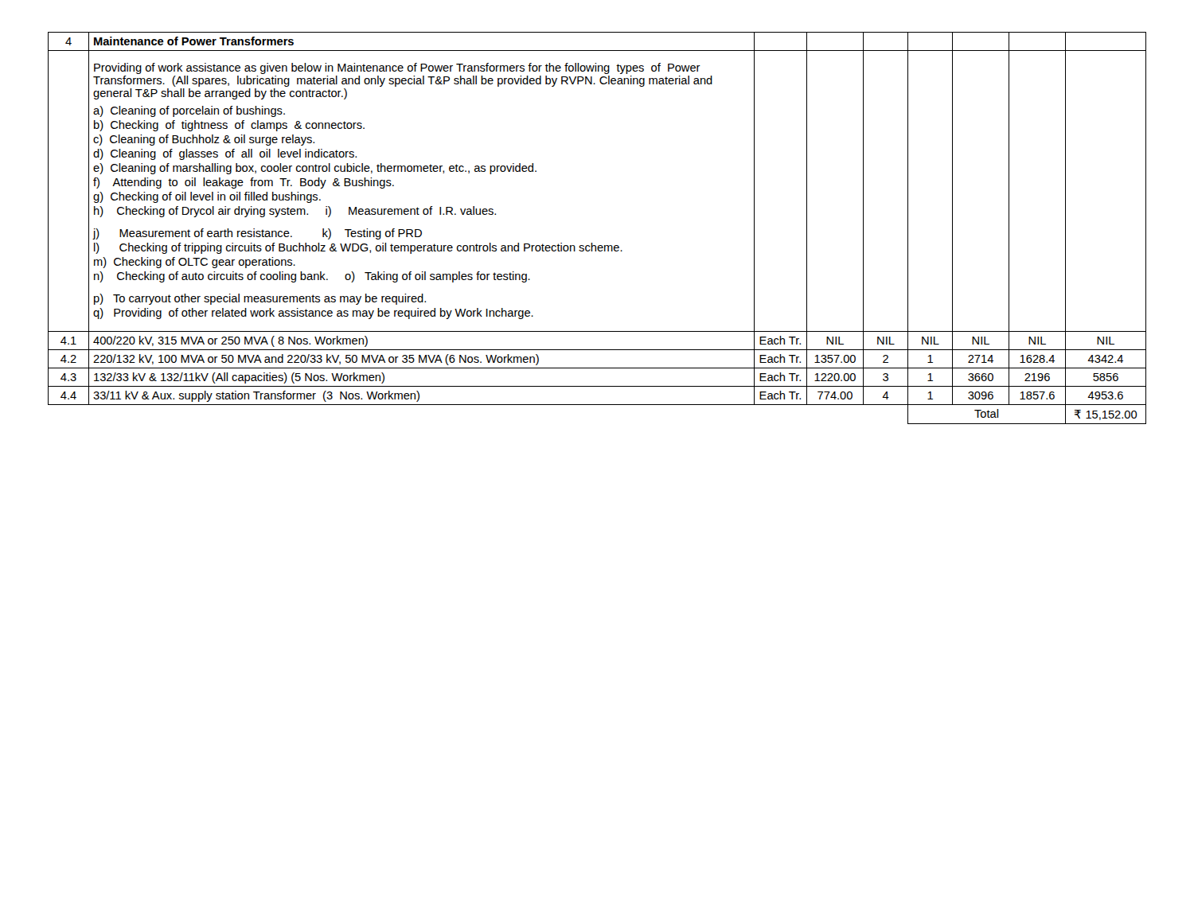| 4 | Maintenance of Power Transformers | | | | | | | |
| | Providing of work assistance as given below in Maintenance of Power Transformers for the following types of Power Transformers. (All spares, lubricating material and only special T&P shall be provided by RVPN. Cleaning material and general T&P shall be arranged by the contractor.) a) Cleaning of porcelain of bushings. b) Checking of tightness of clamps & connectors. c) Cleaning of Buchholz & oil surge relays. d) Cleaning of glasses of all oil level indicators. e) Cleaning of marshalling box, cooler control cubicle, thermometer, etc., as provided. f) Attending to oil leakage from Tr. Body & Bushings. g) Checking of oil level in oil filled bushings. h) Checking of Drycol air drying system. i) Measurement of I.R. values. j) Measurement of earth resistance. k) Testing of PRD l) Checking of tripping circuits of Buchholz & WDG, oil temperature controls and Protection scheme. m) Checking of OLTC gear operations. n) Checking of auto circuits of cooling bank. o) Taking of oil samples for testing. p) To carryout other special measurements as may be required. q) Providing of other related work assistance as may be required by Work Incharge. | | | | | | | |
| 4.1 | 400/220 kV, 315 MVA or 250 MVA ( 8 Nos. Workmen) | Each Tr. | NIL | NIL | NIL | NIL | NIL | NIL |
| 4.2 | 220/132 kV, 100 MVA or 50 MVA and 220/33 kV, 50 MVA or 35 MVA (6 Nos. Workmen) | Each Tr. | 1357.00 | 2 | 1 | 2714 | 1628.4 | 4342.4 |
| 4.3 | 132/33 kV & 132/11kV (All capacities) (5 Nos. Workmen) | Each Tr. | 1220.00 | 3 | 1 | 3660 | 2196 | 5856 |
| 4.4 | 33/11 kV & Aux. supply station Transformer (3 Nos. Workmen) | Each Tr. | 774.00 | 4 | 1 | 3096 | 1857.6 | 4953.6 |
| | | | | | Total | ₹ 15,152.00 |